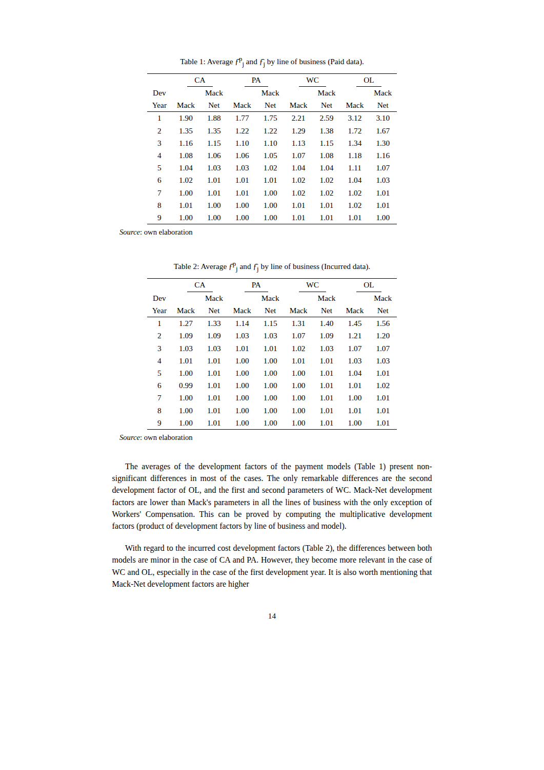Table 1: Average ƒ̂pj and ƒ̂j by line of business (Paid data).
| | CA | PA | WC | OL |
| --- | --- | --- | --- | --- |
| Dev | | Mack | | Mack | | Mack | | Mack |
| Year | Mack | Net | Mack | Net | Mack | Net | Mack | Net |
| 1 | 1.90 | 1.88 | 1.77 | 1.75 | 2.21 | 2.59 | 3.12 | 3.10 |
| 2 | 1.35 | 1.35 | 1.22 | 1.22 | 1.29 | 1.38 | 1.72 | 1.67 |
| 3 | 1.16 | 1.15 | 1.10 | 1.10 | 1.13 | 1.15 | 1.34 | 1.30 |
| 4 | 1.08 | 1.06 | 1.06 | 1.05 | 1.07 | 1.08 | 1.18 | 1.16 |
| 5 | 1.04 | 1.03 | 1.03 | 1.02 | 1.04 | 1.04 | 1.11 | 1.07 |
| 6 | 1.02 | 1.01 | 1.01 | 1.01 | 1.02 | 1.02 | 1.04 | 1.03 |
| 7 | 1.00 | 1.01 | 1.01 | 1.00 | 1.02 | 1.02 | 1.02 | 1.01 |
| 8 | 1.01 | 1.00 | 1.00 | 1.00 | 1.01 | 1.01 | 1.02 | 1.01 |
| 9 | 1.00 | 1.00 | 1.00 | 1.00 | 1.01 | 1.01 | 1.01 | 1.00 |
Source: own elaboration
Table 2: Average ƒ̂pj and ƒ̂j by line of business (Incurred data).
| | CA | PA | WC | OL |
| --- | --- | --- | --- | --- |
| Dev | | Mack | | Mack | | Mack | | Mack |
| Year | Mack | Net | Mack | Net | Mack | Net | Mack | Net |
| 1 | 1.27 | 1.33 | 1.14 | 1.15 | 1.31 | 1.40 | 1.45 | 1.56 |
| 2 | 1.09 | 1.09 | 1.03 | 1.03 | 1.07 | 1.09 | 1.21 | 1.20 |
| 3 | 1.03 | 1.03 | 1.01 | 1.01 | 1.02 | 1.03 | 1.07 | 1.07 |
| 4 | 1.01 | 1.01 | 1.00 | 1.00 | 1.01 | 1.01 | 1.03 | 1.03 |
| 5 | 1.00 | 1.01 | 1.00 | 1.00 | 1.00 | 1.01 | 1.04 | 1.01 |
| 6 | 0.99 | 1.01 | 1.00 | 1.00 | 1.00 | 1.01 | 1.01 | 1.02 |
| 7 | 1.00 | 1.01 | 1.00 | 1.00 | 1.00 | 1.01 | 1.00 | 1.01 |
| 8 | 1.00 | 1.01 | 1.00 | 1.00 | 1.00 | 1.01 | 1.01 | 1.01 |
| 9 | 1.00 | 1.01 | 1.00 | 1.00 | 1.00 | 1.01 | 1.00 | 1.01 |
Source: own elaboration
The averages of the development factors of the payment models (Table 1) present non-significant differences in most of the cases. The only remarkable differences are the second development factor of OL, and the first and second parameters of WC. Mack-Net development factors are lower than Mack's parameters in all the lines of business with the only exception of Workers' Compensation. This can be proved by computing the multiplicative development factors (product of development factors by line of business and model).
With regard to the incurred cost development factors (Table 2), the differences between both models are minor in the case of CA and PA. However, they become more relevant in the case of WC and OL, especially in the case of the first development year. It is also worth mentioning that Mack-Net development factors are higher
14